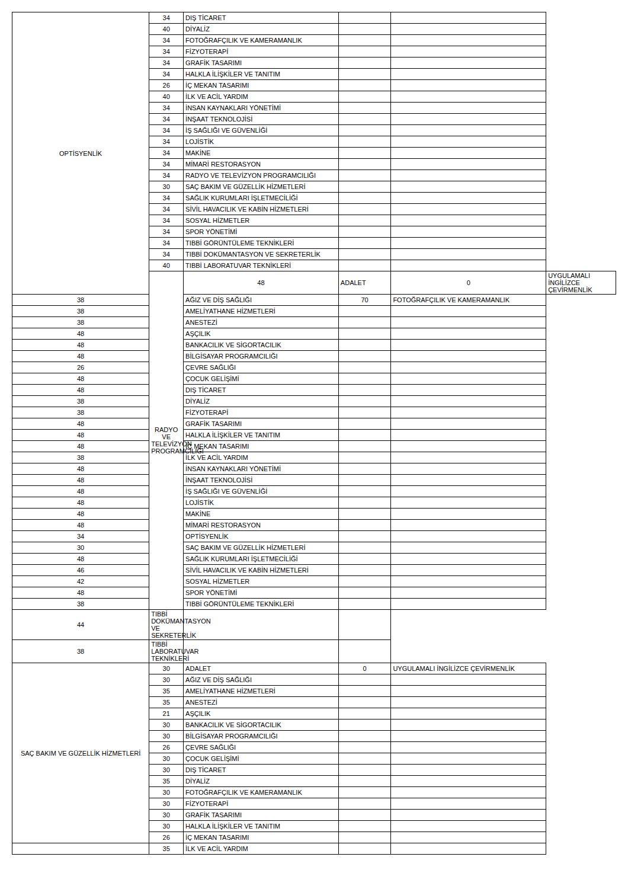| OPTİSYENLİK | 34 | DIŞ TİCARET | | |
| 40 | DİYALİZ | | |
| 34 | FOTOĞRAFÇILIK VE KAMERAMANLIK | | |
| 34 | FİZYOTERAPİ | | |
| 34 | GRAFİK TASARIMI | | |
| 34 | HALKLA İLİŞKİLER VE TANITIM | | |
| 26 | İÇ MEKAN TASARIMI | | |
| 40 | İLK VE ACİL YARDIM | | |
| 34 | İNSAN KAYNAKLARI YÖNETİMİ | | |
| 34 | İNŞAAT TEKNOLOJİSİ | | |
| 34 | İŞ SAĞLIĞI VE GÜVENLİĞİ | | |
| 34 | LOJİSTİK | | |
| 34 | MAKİNE | | |
| 34 | MİMARİ RESTORASYON | | |
| 34 | RADYO VE TELEVİZYON PROGRAMCILIĞI | | |
| 30 | SAÇ BAKIM VE GÜZELLİK HİZMETLERİ | | |
| 34 | SAĞLIK KURUMLARI İŞLETMECİLİĞİ | | |
| 34 | SİVİL HAVACILIK VE KABİN HİZMETLERİ | | |
| 34 | SOSYAL HİZMETLER | | |
| 34 | SPOR YÖNETİMİ | | |
| 34 | TIBBİ GÖRÜNTÜLEME TEKNİKLERİ | | |
| 34 | TIBBİ DOKÜMANTASYON VE SEKRETERLİK | | |
| 40 | TIBBİ LABORATUVAR TEKNİKLERİ | | |
| RADYO VE TELEVİZYON PROGRAMCILIĞI | 48 | ADALET | 0 | UYGULAMALI İNGİLİZCE ÇEVİRMENLİK |
| 38 | AĞIZ VE DİŞ SAĞLIĞI | 70 | FOTOĞRAFÇILIK VE KAMERAMANLIK |
| 38 | AMELİYATHANE HİZMETLERİ | | |
| 38 | ANESTEZİ | | |
| 48 | AŞÇILIK | | |
| 48 | BANKACILIK VE SİGORTACILIK | | |
| 48 | BİLGİSAYAR PROGRAMCILIĞI | | |
| 26 | ÇEVRE SAĞLIĞI | | |
| 48 | ÇOCUK GELİŞİMİ | | |
| 48 | DIŞ TİCARET | | |
| 38 | DİYALİZ | | |
| 38 | FİZYOTERAPİ | | |
| 48 | GRAFİK TASARIMI | | |
| 48 | HALKLA İLİŞKİLER VE TANITIM | | |
| 48 | İÇ MEKAN TASARIMI | | |
| 38 | İLK VE ACİL YARDIM | | |
| 48 | İNSAN KAYNAKLARI YÖNETİMİ | | |
| 48 | İNŞAAT TEKNOLOJİSİ | | |
| 48 | İŞ SAĞLIĞI VE GÜVENLİĞİ | | |
| 48 | LOJİSTİK | | |
| 48 | MAKİNE | | |
| 48 | MİMARİ RESTORASYON | | |
| 34 | OPTİSYENLİK | | |
| 30 | SAÇ BAKIM VE GÜZELLİK HİZMETLERİ | | |
| 48 | SAĞLIK KURUMLARI İŞLETMECİLİĞİ | | |
| 46 | SİVİL HAVACILIK VE KABİN HİZMETLERİ | | |
| 42 | SOSYAL HİZMETLER | | |
| 48 | SPOR YÖNETİMİ | | |
| 38 | TIBBİ GÖRÜNTÜLEME TEKNİKLERİ | | |
| 44 | TIBBİ DOKÜMANTASYON VE SEKRETERLİK | | |
| 38 | TIBBİ LABORATUVAR TEKNİKLERİ | | |
| SAÇ BAKIM VE GÜZELLİK HİZMETLERİ | 30 | ADALET | 0 | UYGULAMALI İNGİLİZCE ÇEVİRMENLİK |
| 30 | AĞIZ VE DİŞ SAĞLIĞI | | |
| 35 | AMELİYATHANE HİZMETLERİ | | |
| 35 | ANESTEZİ | | |
| 21 | AŞÇILIK | | |
| 30 | BANKACILIK VE SİGORTACILIK | | |
| 30 | BİLGİSAYAR PROGRAMCILIĞI | | |
| 26 | ÇEVRE SAĞLIĞI | | |
| 30 | ÇOCUK GELİŞİMİ | | |
| 30 | DIŞ TİCARET | | |
| 35 | DİYALİZ | | |
| 30 | FOTOĞRAFÇILIK VE KAMERAMANLIK | | |
| 30 | FİZYOTERAPİ | | |
| 30 | GRAFİK TASARIMI | | |
| 30 | HALKLA İLİŞKİLER VE TANITIM | | |
| 26 | İÇ MEKAN TASARIMI | | |
| | 35 | İLK VE ACİL YARDIM | | |